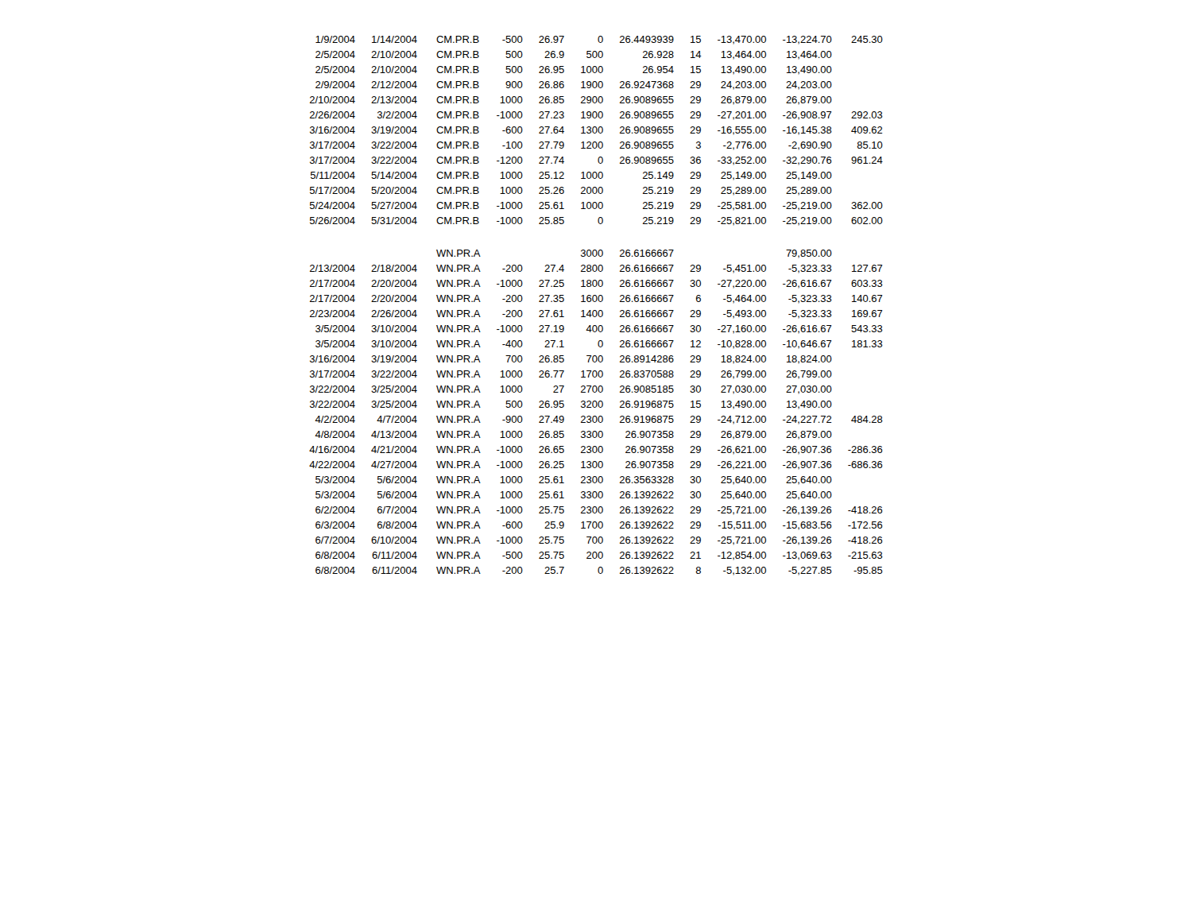| 1/9/2004 | 1/14/2004 | CM.PR.B | -500 | 26.97 | 0 | 26.4493939 | 15 | -13,470.00 | -13,224.70 | 245.30 |
| 2/5/2004 | 2/10/2004 | CM.PR.B | 500 | 26.9 | 500 | 26.928 | 14 | 13,464.00 | 13,464.00 | |
| 2/5/2004 | 2/10/2004 | CM.PR.B | 500 | 26.95 | 1000 | 26.954 | 15 | 13,490.00 | 13,490.00 | |
| 2/9/2004 | 2/12/2004 | CM.PR.B | 900 | 26.86 | 1900 | 26.9247368 | 29 | 24,203.00 | 24,203.00 | |
| 2/10/2004 | 2/13/2004 | CM.PR.B | 1000 | 26.85 | 2900 | 26.9089655 | 29 | 26,879.00 | 26,879.00 | |
| 2/26/2004 | 3/2/2004 | CM.PR.B | -1000 | 27.23 | 1900 | 26.9089655 | 29 | -27,201.00 | -26,908.97 | 292.03 |
| 3/16/2004 | 3/19/2004 | CM.PR.B | -600 | 27.64 | 1300 | 26.9089655 | 29 | -16,555.00 | -16,145.38 | 409.62 |
| 3/17/2004 | 3/22/2004 | CM.PR.B | -100 | 27.79 | 1200 | 26.9089655 | 3 | -2,776.00 | -2,690.90 | 85.10 |
| 3/17/2004 | 3/22/2004 | CM.PR.B | -1200 | 27.74 | 0 | 26.9089655 | 36 | -33,252.00 | -32,290.76 | 961.24 |
| 5/11/2004 | 5/14/2004 | CM.PR.B | 1000 | 25.12 | 1000 | 25.149 | 29 | 25,149.00 | 25,149.00 | |
| 5/17/2004 | 5/20/2004 | CM.PR.B | 1000 | 25.26 | 2000 | 25.219 | 29 | 25,289.00 | 25,289.00 | |
| 5/24/2004 | 5/27/2004 | CM.PR.B | -1000 | 25.61 | 1000 | 25.219 | 29 | -25,581.00 | -25,219.00 | 362.00 |
| 5/26/2004 | 5/31/2004 | CM.PR.B | -1000 | 25.85 | 0 | 25.219 | 29 | -25,821.00 | -25,219.00 | 602.00 |
| | | WN.PR.A | | | 3000 | 26.6166667 | | | 79,850.00 | |
| 2/13/2004 | 2/18/2004 | WN.PR.A | -200 | 27.4 | 2800 | 26.6166667 | 29 | -5,451.00 | -5,323.33 | 127.67 |
| 2/17/2004 | 2/20/2004 | WN.PR.A | -1000 | 27.25 | 1800 | 26.6166667 | 30 | -27,220.00 | -26,616.67 | 603.33 |
| 2/17/2004 | 2/20/2004 | WN.PR.A | -200 | 27.35 | 1600 | 26.6166667 | 6 | -5,464.00 | -5,323.33 | 140.67 |
| 2/23/2004 | 2/26/2004 | WN.PR.A | -200 | 27.61 | 1400 | 26.6166667 | 29 | -5,493.00 | -5,323.33 | 169.67 |
| 3/5/2004 | 3/10/2004 | WN.PR.A | -1000 | 27.19 | 400 | 26.6166667 | 30 | -27,160.00 | -26,616.67 | 543.33 |
| 3/5/2004 | 3/10/2004 | WN.PR.A | -400 | 27.1 | 0 | 26.6166667 | 12 | -10,828.00 | -10,646.67 | 181.33 |
| 3/16/2004 | 3/19/2004 | WN.PR.A | 700 | 26.85 | 700 | 26.8914286 | 29 | 18,824.00 | 18,824.00 | |
| 3/17/2004 | 3/22/2004 | WN.PR.A | 1000 | 26.77 | 1700 | 26.8370588 | 29 | 26,799.00 | 26,799.00 | |
| 3/22/2004 | 3/25/2004 | WN.PR.A | 1000 | 27 | 2700 | 26.9085185 | 30 | 27,030.00 | 27,030.00 | |
| 3/22/2004 | 3/25/2004 | WN.PR.A | 500 | 26.95 | 3200 | 26.9196875 | 15 | 13,490.00 | 13,490.00 | |
| 4/2/2004 | 4/7/2004 | WN.PR.A | -900 | 27.49 | 2300 | 26.9196875 | 29 | -24,712.00 | -24,227.72 | 484.28 |
| 4/8/2004 | 4/13/2004 | WN.PR.A | 1000 | 26.85 | 3300 | 26.907358 | 29 | 26,879.00 | 26,879.00 | |
| 4/16/2004 | 4/21/2004 | WN.PR.A | -1000 | 26.65 | 2300 | 26.907358 | 29 | -26,621.00 | -26,907.36 | -286.36 |
| 4/22/2004 | 4/27/2004 | WN.PR.A | -1000 | 26.25 | 1300 | 26.907358 | 29 | -26,221.00 | -26,907.36 | -686.36 |
| 5/3/2004 | 5/6/2004 | WN.PR.A | 1000 | 25.61 | 2300 | 26.3563328 | 30 | 25,640.00 | 25,640.00 | |
| 5/3/2004 | 5/6/2004 | WN.PR.A | 1000 | 25.61 | 3300 | 26.1392622 | 30 | 25,640.00 | 25,640.00 | |
| 6/2/2004 | 6/7/2004 | WN.PR.A | -1000 | 25.75 | 2300 | 26.1392622 | 29 | -25,721.00 | -26,139.26 | -418.26 |
| 6/3/2004 | 6/8/2004 | WN.PR.A | -600 | 25.9 | 1700 | 26.1392622 | 29 | -15,511.00 | -15,683.56 | -172.56 |
| 6/7/2004 | 6/10/2004 | WN.PR.A | -1000 | 25.75 | 700 | 26.1392622 | 29 | -25,721.00 | -26,139.26 | -418.26 |
| 6/8/2004 | 6/11/2004 | WN.PR.A | -500 | 25.75 | 200 | 26.1392622 | 21 | -12,854.00 | -13,069.63 | -215.63 |
| 6/8/2004 | 6/11/2004 | WN.PR.A | -200 | 25.7 | 0 | 26.1392622 | 8 | -5,132.00 | -5,227.85 | -95.85 |